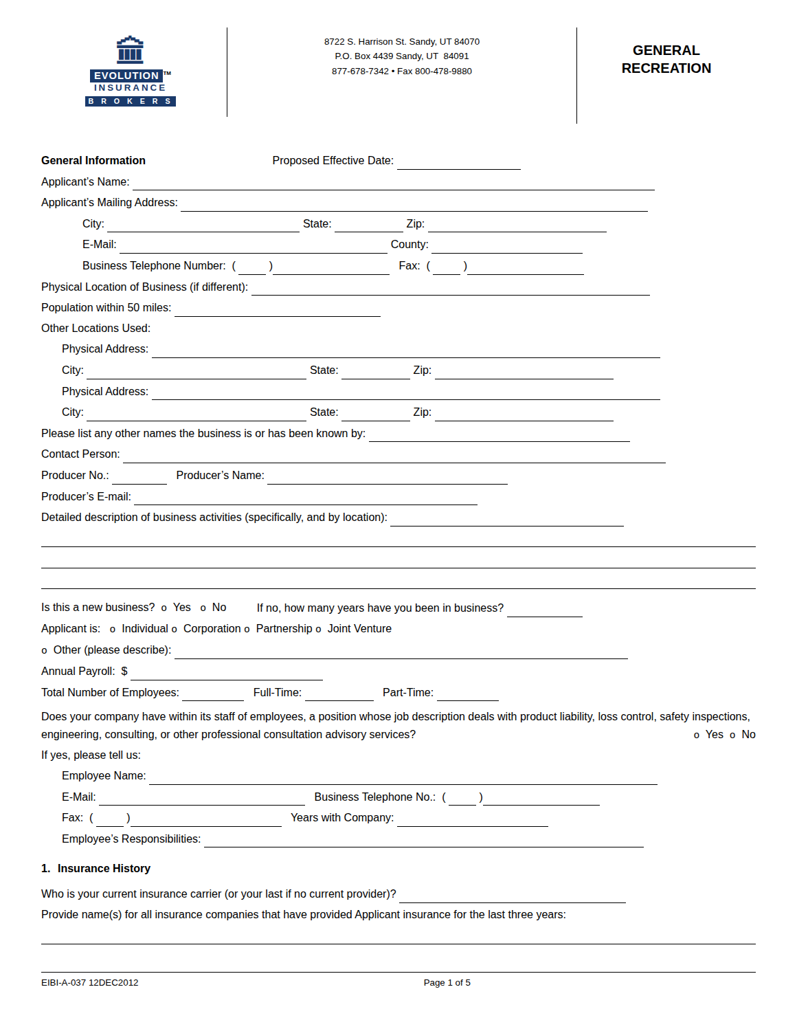🏛
EVOLUTIONTM
INSURANCE
B R O K E R S
8722 S. Harrison St. Sandy, UT 84070
P.O. Box 4439 Sandy, UT 84091
877-678-7342 • Fax 800-478-9880
GENERAL
RECREATION
General Information Proposed Effective Date:
Applicant’s Name:
Applicant’s Mailing Address:
City: State: Zip:
E-Mail: County:
Business Telephone Number: ( ) Fax: ( )
Physical Location of Business (if different):
Population within 50 miles:
Other Locations Used:
Physical Address:
City: State: Zip:
Physical Address:
City: State: Zip:
Please list any other names the business is or has been known by:
Contact Person:
Producer No.: Producer’s Name:
Producer’s E-mail:
Detailed description of business activities (specifically, and by location):
Is this a new business? o Yes o No If no, how many years have you been in business?
Applicant is: o Individual o Corporation o Partnership o Joint Venture
o Other (please describe):
Annual Payroll: $
Total Number of Employees: Full-Time: Part-Time:
Does your company have within its staff of employees, a position whose job description deals with product liability, loss control, safety inspections, engineering, consulting, or other professional consultation advisory services? o Yes o No
If yes, please tell us:
Employee Name:
E-Mail: Business Telephone No.: ( )
Fax: ( ) Years with Company:
Employee’s Responsibilities:
1. Insurance History
Who is your current insurance carrier (or your last if no current provider)?
Provide name(s) for all insurance companies that have provided Applicant insurance for the last three years:
EIBI-A-037 12DEC2012
Page 1 of 5